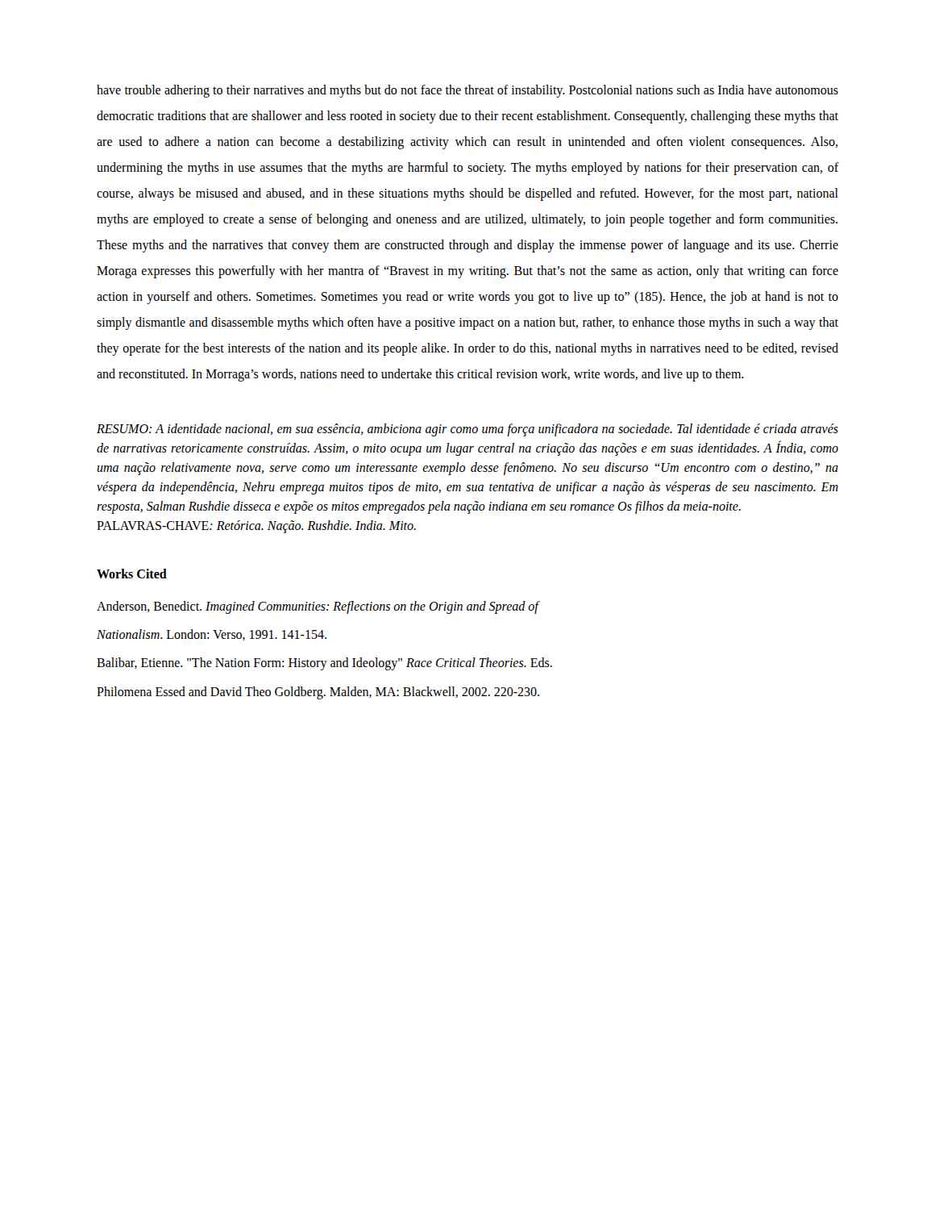have trouble adhering to their narratives and myths but do not face the threat of instability. Postcolonial nations such as India have autonomous democratic traditions that are shallower and less rooted in society due to their recent establishment. Consequently, challenging these myths that are used to adhere a nation can become a destabilizing activity which can result in unintended and often violent consequences. Also, undermining the myths in use assumes that the myths are harmful to society. The myths employed by nations for their preservation can, of course, always be misused and abused, and in these situations myths should be dispelled and refuted. However, for the most part, national myths are employed to create a sense of belonging and oneness and are utilized, ultimately, to join people together and form communities. These myths and the narratives that convey them are constructed through and display the immense power of language and its use. Cherrie Moraga expresses this powerfully with her mantra of “Bravest in my writing. But that’s not the same as action, only that writing can force action in yourself and others. Sometimes. Sometimes you read or write words you got to live up to” (185). Hence, the job at hand is not to simply dismantle and disassemble myths which often have a positive impact on a nation but, rather, to enhance those myths in such a way that they operate for the best interests of the nation and its people alike. In order to do this, national myths in narratives need to be edited, revised and reconstituted. In Morraga’s words, nations need to undertake this critical revision work, write words, and live up to them.
RESUMO: A identidade nacional, em sua essência, ambiciona agir como uma força unificadora na sociedade. Tal identidade é criada através de narrativas retoricamente construídas. Assim, o mito ocupa um lugar central na criação das nações e em suas identidades. A Índia, como uma nação relativamente nova, serve como um interessante exemplo desse fenômeno. No seu discurso “Um encontro com o destino,” na véspera da independência, Nehru emprega muitos tipos de mito, em sua tentativa de unificar a nação às vésperas de seu nascimento. Em resposta, Salman Rushdie disseca e expõe os mitos empregados pela nação indiana em seu romance Os filhos da meia-noite.
PALAVRAS-CHAVE: Retórica. Nação. Rushdie. India. Mito.
Works Cited
Anderson, Benedict. Imagined Communities: Reflections on the Origin and Spread of
Nationalism. London: Verso, 1991. 141-154.
Balibar, Etienne. "The Nation Form: History and Ideology" Race Critical Theories. Eds.
Philomena Essed and David Theo Goldberg. Malden, MA: Blackwell, 2002. 220-230.